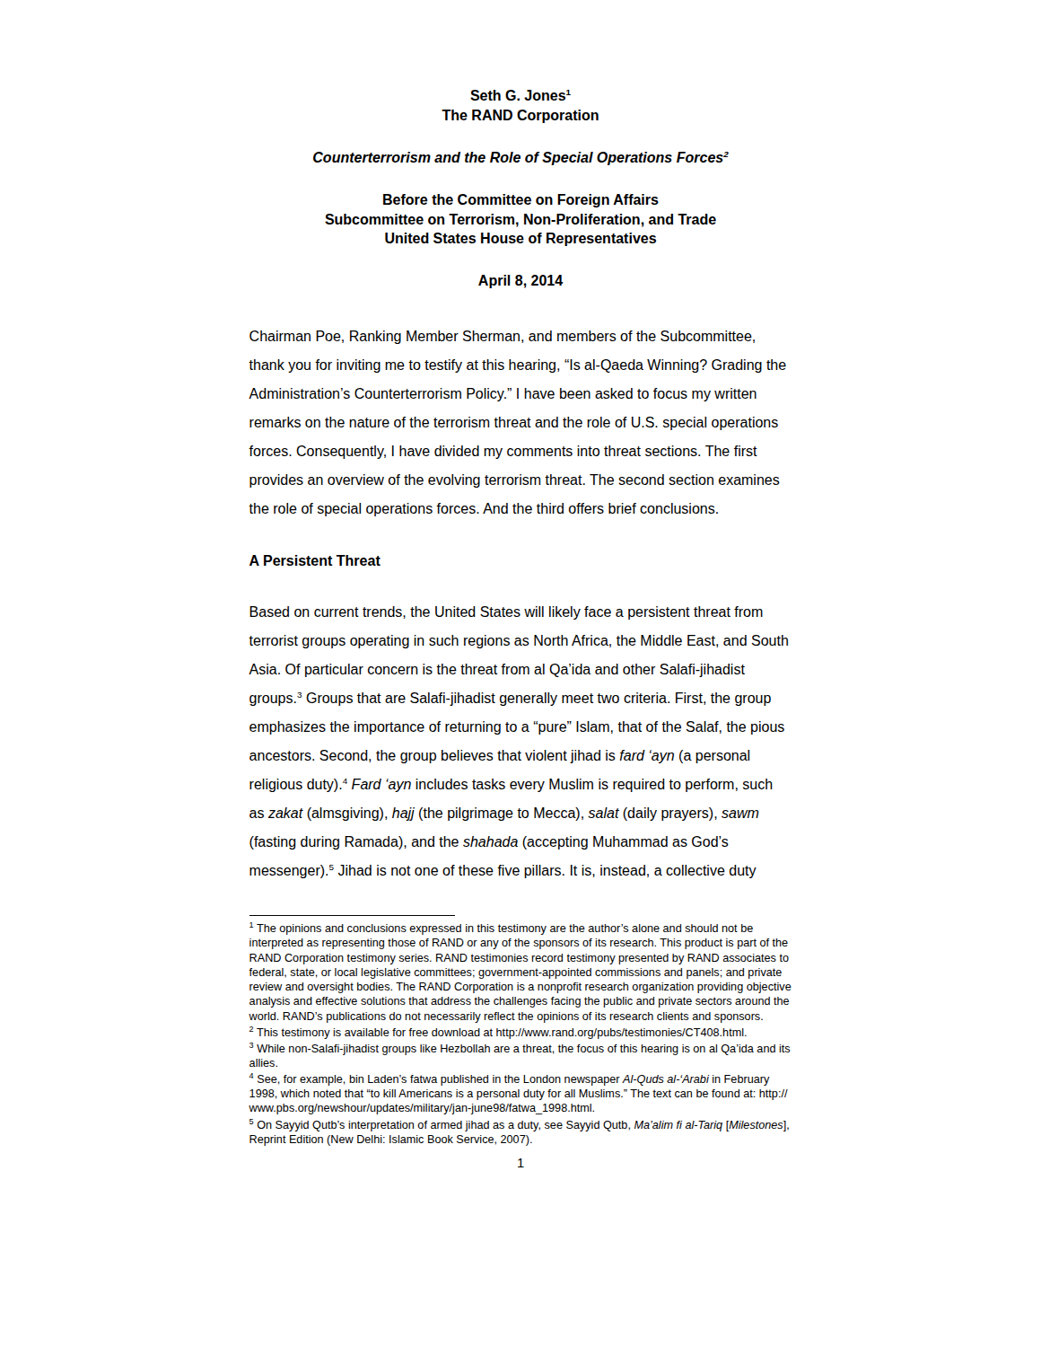Seth G. Jones1
The RAND Corporation
Counterterrorism and the Role of Special Operations Forces2
Before the Committee on Foreign Affairs
Subcommittee on Terrorism, Non-Proliferation, and Trade
United States House of Representatives
April 8, 2014
Chairman Poe, Ranking Member Sherman, and members of the Subcommittee, thank you for inviting me to testify at this hearing, “Is al-Qaeda Winning? Grading the Administration’s Counterterrorism Policy.” I have been asked to focus my written remarks on the nature of the terrorism threat and the role of U.S. special operations forces. Consequently, I have divided my comments into threat sections. The first provides an overview of the evolving terrorism threat. The second section examines the role of special operations forces. And the third offers brief conclusions.
A Persistent Threat
Based on current trends, the United States will likely face a persistent threat from terrorist groups operating in such regions as North Africa, the Middle East, and South Asia. Of particular concern is the threat from al Qa’ida and other Salafi-jihadist groups.3 Groups that are Salafi-jihadist generally meet two criteria. First, the group emphasizes the importance of returning to a “pure” Islam, that of the Salaf, the pious ancestors. Second, the group believes that violent jihad is fard ‘ayn (a personal religious duty).4 Fard ‘ayn includes tasks every Muslim is required to perform, such as zakat (almsgiving), hajj (the pilgrimage to Mecca), salat (daily prayers), sawm (fasting during Ramada), and the shahada (accepting Muhammad as God’s messenger).5 Jihad is not one of these five pillars. It is, instead, a collective duty
1 The opinions and conclusions expressed in this testimony are the author’s alone and should not be interpreted as representing those of RAND or any of the sponsors of its research. This product is part of the RAND Corporation testimony series. RAND testimonies record testimony presented by RAND associates to federal, state, or local legislative committees; government-appointed commissions and panels; and private review and oversight bodies. The RAND Corporation is a nonprofit research organization providing objective analysis and effective solutions that address the challenges facing the public and private sectors around the world. RAND’s publications do not necessarily reflect the opinions of its research clients and sponsors.
2 This testimony is available for free download at http://www.rand.org/pubs/testimonies/CT408.html.
3 While non-Salafi-jihadist groups like Hezbollah are a threat, the focus of this hearing is on al Qa’ida and its allies.
4 See, for example, bin Laden’s fatwa published in the London newspaper Al-Quds al-‘Arabi in February 1998, which noted that “to kill Americans is a personal duty for all Muslims.” The text can be found at: http://www.pbs.org/newshour/updates/military/jan-june98/fatwa_1998.html.
5 On Sayyid Qutb’s interpretation of armed jihad as a duty, see Sayyid Qutb, Ma’alim fi al-Tariq [Milestones], Reprint Edition (New Delhi: Islamic Book Service, 2007).
1